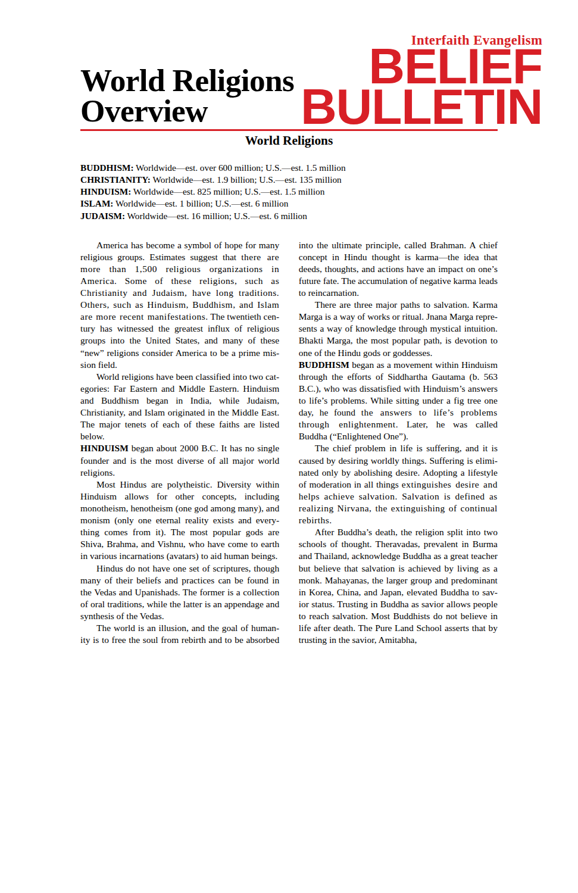World Religions
Overview
Interfaith Evangelism
BELIEF
BULLETIN
World Religions
BUDDHISM: Worldwide—est. over 600 million; U.S.—est. 1.5 million
CHRISTIANITY: Worldwide—est. 1.9 billion; U.S.—est. 135 million
HINDUISM: Worldwide—est. 825 million; U.S.—est. 1.5 million
ISLAM: Worldwide—est. 1 billion; U.S.—est. 6 million
JUDAISM: Worldwide—est. 16 million; U.S.—est. 6 million
America has become a symbol of hope for many religious groups. Estimates suggest that there are more than 1,500 religious organizations in America. Some of these religions, such as Christianity and Judaism, have long traditions. Others, such as Hinduism, Buddhism, and Islam are more recent manifestations. The twentieth century has witnessed the greatest influx of religious groups into the United States, and many of these “new” religions consider America to be a prime mission field.
World religions have been classified into two categories: Far Eastern and Middle Eastern. Hinduism and Buddhism began in India, while Judaism, Christianity, and Islam originated in the Middle East. The major tenets of each of these faiths are listed below.
HINDUISM began about 2000 B.C. It has no single founder and is the most diverse of all major world religions.
Most Hindus are polytheistic. Diversity within Hinduism allows for other concepts, including monotheism, henotheism (one god among many), and monism (only one eternal reality exists and everything comes from it). The most popular gods are Shiva, Brahma, and Vishnu, who have come to earth in various incarnations (avatars) to aid human beings.
Hindus do not have one set of scriptures, though many of their beliefs and practices can be found in the Vedas and Upanishads. The former is a collection of oral traditions, while the latter is an appendage and synthesis of the Vedas.
The world is an illusion, and the goal of humanity is to free the soul from rebirth and to be absorbed into the ultimate principle, called Brahman. A chief concept in Hindu thought is karma—the idea that deeds, thoughts, and actions have an impact on one’s future fate. The accumulation of negative karma leads to reincarnation.
There are three major paths to salvation. Karma Marga is a way of works or ritual. Jnana Marga represents a way of knowledge through mystical intuition. Bhakti Marga, the most popular path, is devotion to one of the Hindu gods or goddesses.
BUDDHISM began as a movement within Hinduism through the efforts of Siddhartha Gautama (b. 563 B.C.), who was dissatisfied with Hinduism’s answers to life’s problems. While sitting under a fig tree one day, he found the answers to life’s problems through enlightenment. Later, he was called Buddha (“Enlightened One”).
The chief problem in life is suffering, and it is caused by desiring worldly things. Suffering is eliminated only by abolishing desire. Adopting a lifestyle of moderation in all things extinguishes desire and helps achieve salvation. Salvation is defined as realizing Nirvana, the extinguishing of continual rebirths.
After Buddha’s death, the religion split into two schools of thought. Theravadas, prevalent in Burma and Thailand, acknowledge Buddha as a great teacher but believe that salvation is achieved by living as a monk. Mahayanas, the larger group and predominant in Korea, China, and Japan, elevated Buddha to savior status. Trusting in Buddha as savior allows people to reach salvation. Most Buddhists do not believe in life after death. The Pure Land School asserts that by trusting in the savior, Amitabha,